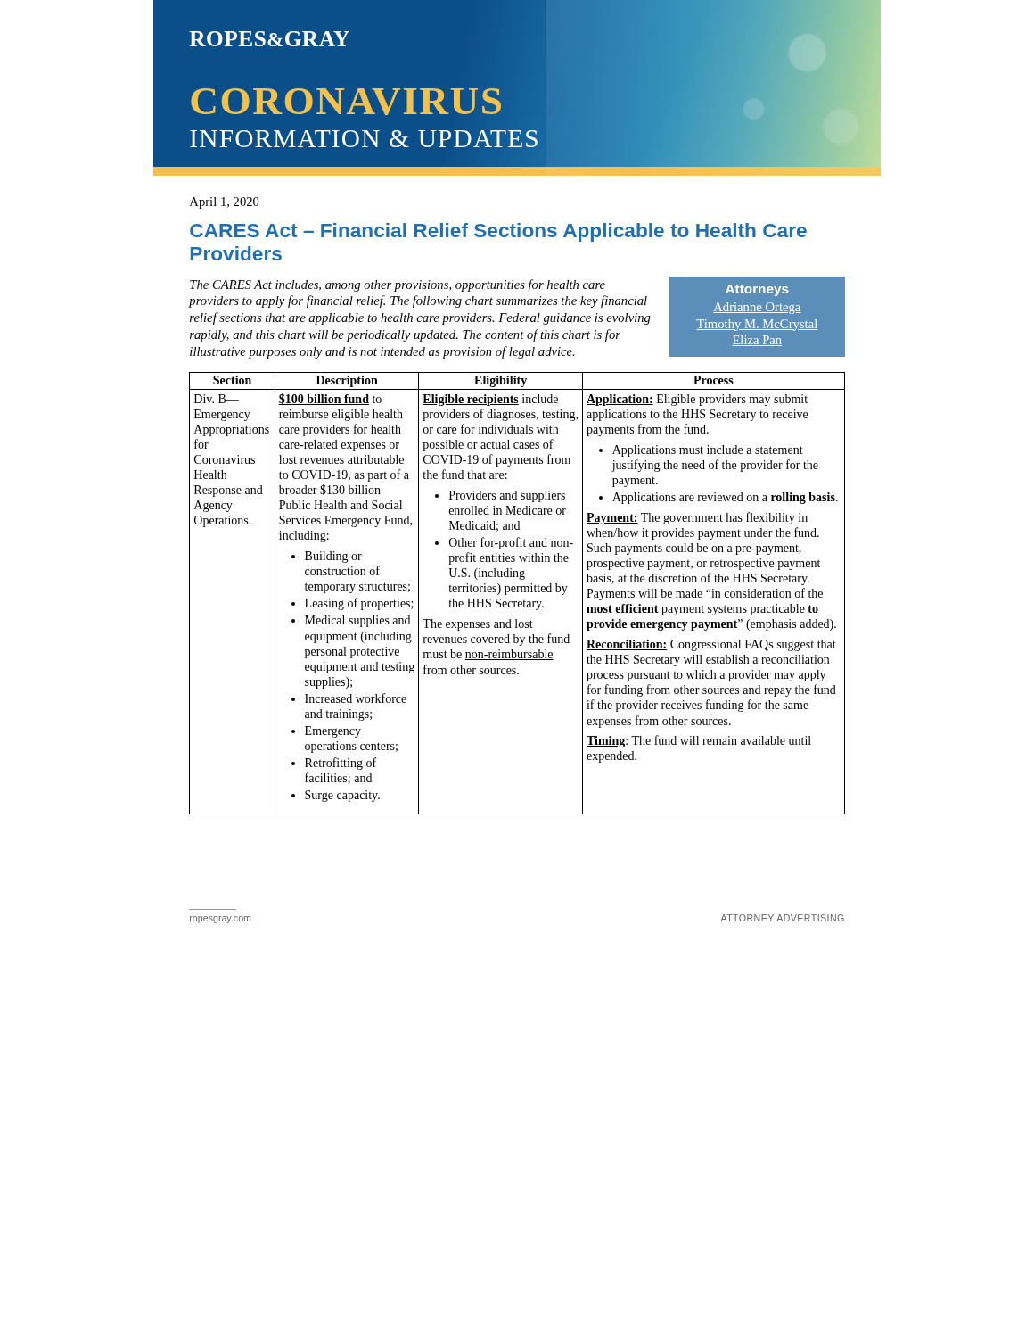ROPES&GRAY
CORONAVIRUS
INFORMATION & UPDATES
April 1, 2020
CARES Act – Financial Relief Sections Applicable to Health Care Providers
The CARES Act includes, among other provisions, opportunities for health care providers to apply for financial relief. The following chart summarizes the key financial relief sections that are applicable to health care providers. Federal guidance is evolving rapidly, and this chart will be periodically updated. The content of this chart is for illustrative purposes only and is not intended as provision of legal advice.
Attorneys
Adrianne Ortega Timothy M. McCrystal Eliza Pan
| Section | Description | Eligibility | Process |
| --- | --- | --- | --- |
| Div. B—Emergency Appropriations for Coronavirus Health Response and Agency Operations. | $100 billion fund to reimburse eligible health care providers for health care-related expenses or lost revenues attributable to COVID-19, as part of a broader $130 billion Public Health and Social Services Emergency Fund, including: Building or construction of temporary structures; Leasing of properties; Medical supplies and equipment (including personal protective equipment and testing supplies); Increased workforce and trainings; Emergency operations centers; Retrofitting of facilities; and Surge capacity. | Eligible recipients include providers of diagnoses, testing, or care for individuals with possible or actual cases of COVID-19 of payments from the fund that are: Providers and suppliers enrolled in Medicare or Medicaid; and Other for-profit and non-profit entities within the U.S. (including territories) permitted by the HHS Secretary. The expenses and lost revenues covered by the fund must be non-reimbursable from other sources. | Application: Eligible providers may submit applications to the HHS Secretary to receive payments from the fund. Applications must include a statement justifying the need of the provider for the payment. Applications are reviewed on a rolling basis . Payment: The government has flexibility in when/how it provides payment under the fund. Such payments could be on a pre-payment, prospective payment, or retrospective payment basis, at the discretion of the HHS Secretary. Payments will be made “in consideration of the most efficient payment systems practicable to provide emergency payment ” (emphasis added). Reconciliation: Congressional FAQs suggest that the HHS Secretary will establish a reconciliation process pursuant to which a provider may apply for funding from other sources and repay the fund if the provider receives funding for the same expenses from other sources. Timing : The fund will remain available until expended. |
ropesgray.com
ATTORNEY ADVERTISING